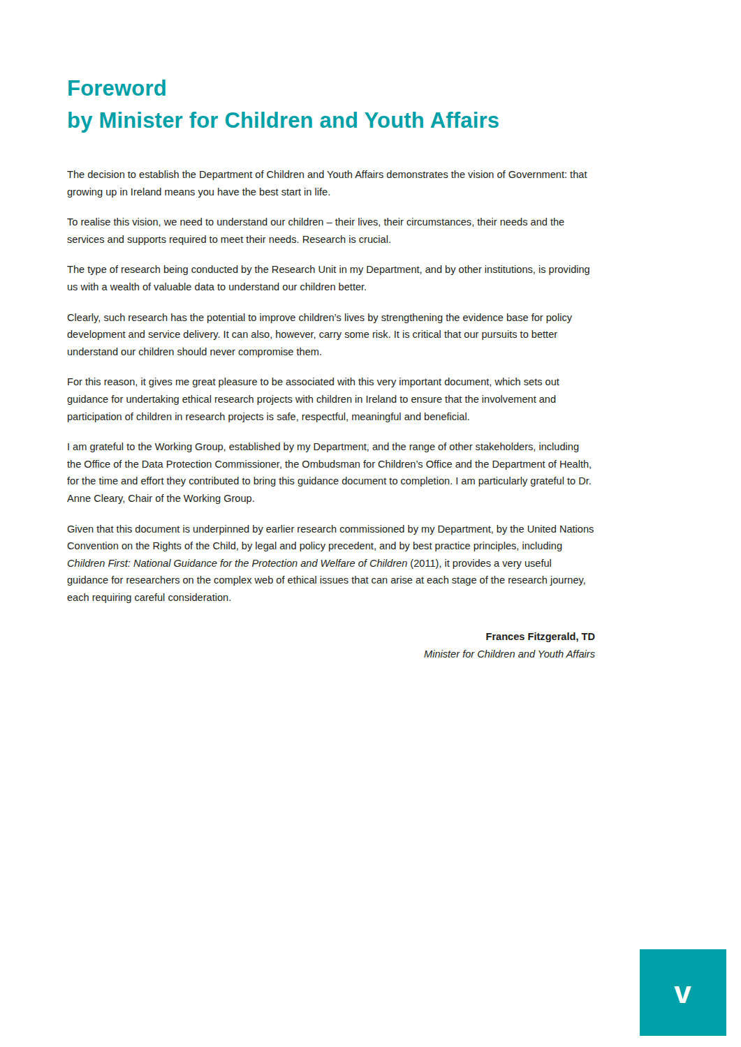Foreword
by Minister for Children and Youth Affairs
The decision to establish the Department of Children and Youth Affairs demonstrates the vision of Government: that growing up in Ireland means you have the best start in life.
To realise this vision, we need to understand our children – their lives, their circumstances, their needs and the services and supports required to meet their needs. Research is crucial.
The type of research being conducted by the Research Unit in my Department, and by other institutions, is providing us with a wealth of valuable data to understand our children better.
Clearly, such research has the potential to improve children’s lives by strengthening the evidence base for policy development and service delivery. It can also, however, carry some risk. It is critical that our pursuits to better understand our children should never compromise them.
For this reason, it gives me great pleasure to be associated with this very important document, which sets out guidance for undertaking ethical research projects with children in Ireland to ensure that the involvement and participation of children in research projects is safe, respectful, meaningful and beneficial.
I am grateful to the Working Group, established by my Department, and the range of other stakeholders, including the Office of the Data Protection Commissioner, the Ombudsman for Children’s Office and the Department of Health, for the time and effort they contributed to bring this guidance document to completion. I am particularly grateful to Dr. Anne Cleary, Chair of the Working Group.
Given that this document is underpinned by earlier research commissioned by my Department, by the United Nations Convention on the Rights of the Child, by legal and policy precedent, and by best practice principles, including Children First: National Guidance for the Protection and Welfare of Children (2011), it provides a very useful guidance for researchers on the complex web of ethical issues that can arise at each stage of the research journey, each requiring careful consideration.
Frances Fitzgerald, TD
Minister for Children and Youth Affairs
v